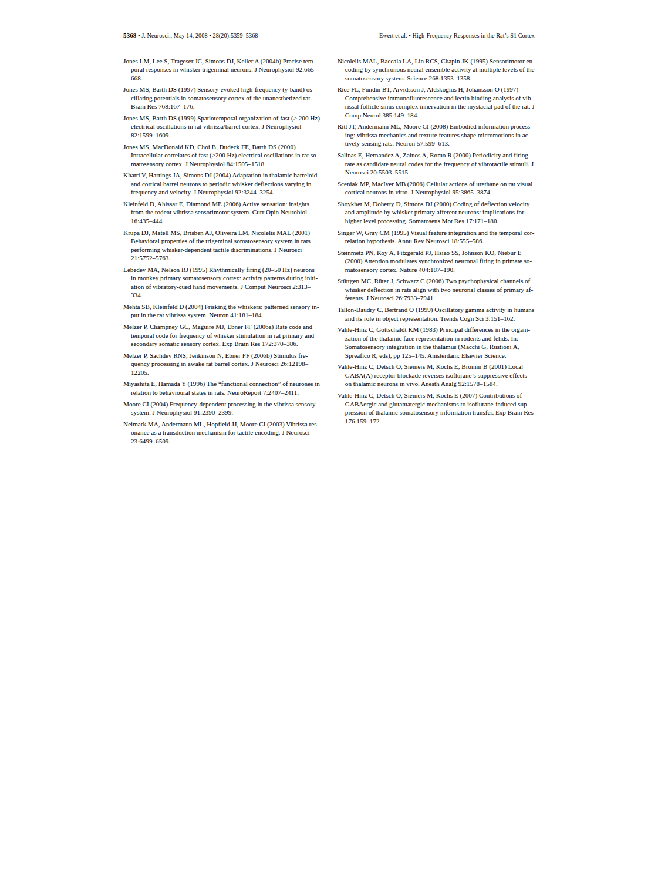5368 • J. Neurosci., May 14, 2008 • 28(20):5359–5368
Ewert et al. • High-Frequency Responses in the Rat’s S1 Cortex
Jones LM, Lee S, Trageser JC, Simons DJ, Keller A (2004b) Precise temporal responses in whisker trigeminal neurons. J Neurophysiol 92:665–668.
Jones MS, Barth DS (1997) Sensory-evoked high-frequency (γ-band) oscillating potentials in somatosensory cortex of the unanesthetized rat. Brain Res 768:167–176.
Jones MS, Barth DS (1999) Spatiotemporal organization of fast (> 200 Hz) electrical oscillations in rat vibrissa/barrel cortex. J Neurophysiol 82:1599–1609.
Jones MS, MacDonald KD, Choi B, Dudeck FE, Barth DS (2000) Intracellular correlates of fast (>200 Hz) electrical oscillations in rat somatosensory cortex. J Neurophysiol 84:1505–1518.
Khatri V, Hartings JA, Simons DJ (2004) Adaptation in thalamic barreloid and cortical barrel neurons to periodic whisker deflections varying in frequency and velocity. J Neurophysiol 92:3244–3254.
Kleinfeld D, Ahissar E, Diamond ME (2006) Active sensation: insights from the rodent vibrissa sensorimotor system. Curr Opin Neurobiol 16:435–444.
Krupa DJ, Matell MS, Brisben AJ, Oliveira LM, Nicolelis MAL (2001) Behavioral properties of the trigeminal somatosensory system in rats performing whisker-dependent tactile discriminations. J Neurosci 21:5752–5763.
Lebedev MA, Nelson RJ (1995) Rhythmically firing (20–50 Hz) neurons in monkey primary somatosensory cortex: activity patterns during initiation of vibratory-cued hand movements. J Comput Neurosci 2:313–334.
Mehta SB, Kleinfeld D (2004) Frisking the whiskers: patterned sensory input in the rat vibrissa system. Neuron 41:181–184.
Melzer P, Champney GC, Maguire MJ, Ebner FF (2006a) Rate code and temporal code for frequency of whisker stimulation in rat primary and secondary somatic sensory cortex. Exp Brain Res 172:370–386.
Melzer P, Sachdev RNS, Jenkinson N, Ebner FF (2006b) Stimulus frequency processing in awake rat barrel cortex. J Neurosci 26:12198–12205.
Miyashita E, Hamada Y (1996) The “functional connection” of neurones in relation to behavioural states in rats. NeuroReport 7:2407–2411.
Moore CI (2004) Frequency-dependent processing in the vibrissa sensory system. J Neurophysiol 91:2390–2399.
Neimark MA, Andermann ML, Hopfield JJ, Moore CI (2003) Vibrissa resonance as a transduction mechanism for tactile encoding. J Neurosci 23:6499–6509.
Nicolelis MAL, Baccala LA, Lin RCS, Chapin JK (1995) Sensorimotor encoding by synchronous neural ensemble activity at multiple levels of the somatosensory system. Science 268:1353–1358.
Rice FL, Fundin BT, Arvidsson J, Aldskogius H, Johansson O (1997) Comprehensive immunofluorescence and lectin binding analysis of vibrissal follicle sinus complex innervation in the mystacial pad of the rat. J Comp Neurol 385:149–184.
Ritt JT, Andermann ML, Moore CI (2008) Embodied information processing: vibrissa mechanics and texture features shape micromotions in actively sensing rats. Neuron 57:599–613.
Salinas E, Hernandez A, Zainos A, Romo R (2000) Periodicity and firing rate as candidate neural codes for the frequency of vibrotactile stimuli. J Neurosci 20:5503–5515.
Sceniak MP, MacIver MB (2006) Cellular actions of urethane on rat visual cortical neurons in vitro. J Neurophysiol 95:3865–3874.
Shoykhet M, Doherty D, Simons DJ (2000) Coding of deflection velocity and amplitude by whisker primary afferent neurons: implications for higher level processing. Somatosens Mot Res 17:171–180.
Singer W, Gray CM (1995) Visual feature integration and the temporal correlation hypothesis. Annu Rev Neurosci 18:555–586.
Steinmetz PN, Roy A, Fitzgerald PJ, Hsiao SS, Johnson KO, Niebur E (2000) Attention modulates synchronized neuronal firing in primate somatosensory cortex. Nature 404:187–190.
Stüttgen MC, Rüter J, Schwarz C (2006) Two psychophysical channels of whisker deflection in rats align with two neuronal classes of primary afferents. J Neurosci 26:7933–7941.
Tallon-Baudry C, Bertrand O (1999) Oscillatory gamma activity in humans and its role in object representation. Trends Cogn Sci 3:151–162.
Vahle-Hinz C, Gottschaldt KM (1983) Principal differences in the organization of the thalamic face representation in rodents and felids. In: Somatosensory integration in the thalamus (Macchi G, Rustioni A, Spreafico R, eds), pp 125–145. Amsterdam: Elsevier Science.
Vahle-Hinz C, Detsch O, Siemers M, Kochs E, Bromm B (2001) Local GABA(A) receptor blockade reverses isoflurane’s suppressive effects on thalamic neurons in vivo. Anesth Analg 92:1578–1584.
Vahle-Hinz C, Detsch O, Siemers M, Kochs E (2007) Contributions of GABAergic and glutamatergic mechanisms to isoflurane-induced suppression of thalamic somatosensory information transfer. Exp Brain Res 176:159–172.